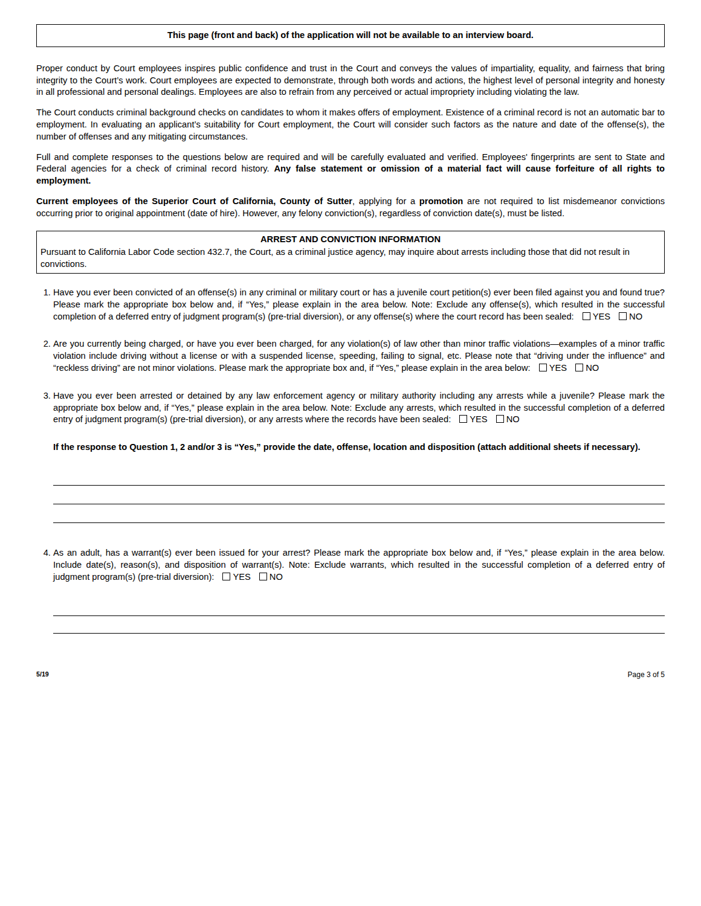This page (front and back) of the application will not be available to an interview board.
Proper conduct by Court employees inspires public confidence and trust in the Court and conveys the values of impartiality, equality, and fairness that bring integrity to the Court’s work. Court employees are expected to demonstrate, through both words and actions, the highest level of personal integrity and honesty in all professional and personal dealings. Employees are also to refrain from any perceived or actual impropriety including violating the law.
The Court conducts criminal background checks on candidates to whom it makes offers of employment. Existence of a criminal record is not an automatic bar to employment. In evaluating an applicant’s suitability for Court employment, the Court will consider such factors as the nature and date of the offense(s), the number of offenses and any mitigating circumstances.
Full and complete responses to the questions below are required and will be carefully evaluated and verified. Employees' fingerprints are sent to State and Federal agencies for a check of criminal record history. Any false statement or omission of a material fact will cause forfeiture of all rights to employment.
Current employees of the Superior Court of California, County of Sutter, applying for a promotion are not required to list misdemeanor convictions occurring prior to original appointment (date of hire). However, any felony conviction(s), regardless of conviction date(s), must be listed.
ARREST AND CONVICTION INFORMATION
Pursuant to California Labor Code section 432.7, the Court, as a criminal justice agency, may inquire about arrests including those that did not result in convictions.
Have you ever been convicted of an offense(s) in any criminal or military court or has a juvenile court petition(s) ever been filed against you and found true? Please mark the appropriate box below and, if “Yes,” please explain in the area below. Note: Exclude any offense(s), which resulted in the successful completion of a deferred entry of judgment program(s) (pre-trial diversion), or any offense(s) where the court record has been sealed: YES NO
Are you currently being charged, or have you ever been charged, for any violation(s) of law other than minor traffic violations—examples of a minor traffic violation include driving without a license or with a suspended license, speeding, failing to signal, etc. Please note that “driving under the influence” and “reckless driving” are not minor violations. Please mark the appropriate box and, if “Yes,” please explain in the area below: YES NO
Have you ever been arrested or detained by any law enforcement agency or military authority including any arrests while a juvenile? Please mark the appropriate box below and, if “Yes,” please explain in the area below. Note: Exclude any arrests, which resulted in the successful completion of a deferred entry of judgment program(s) (pre-trial diversion), or any arrests where the records have been sealed: YES NO
If the response to Question 1, 2 and/or 3 is “Yes,” provide the date, offense, location and disposition (attach additional sheets if necessary).
As an adult, has a warrant(s) ever been issued for your arrest? Please mark the appropriate box below and, if “Yes,” please explain in the area below. Include date(s), reason(s), and disposition of warrant(s). Note: Exclude warrants, which resulted in the successful completion of a deferred entry of judgment program(s) (pre-trial diversion): YES NO
5/19
Page 3 of 5